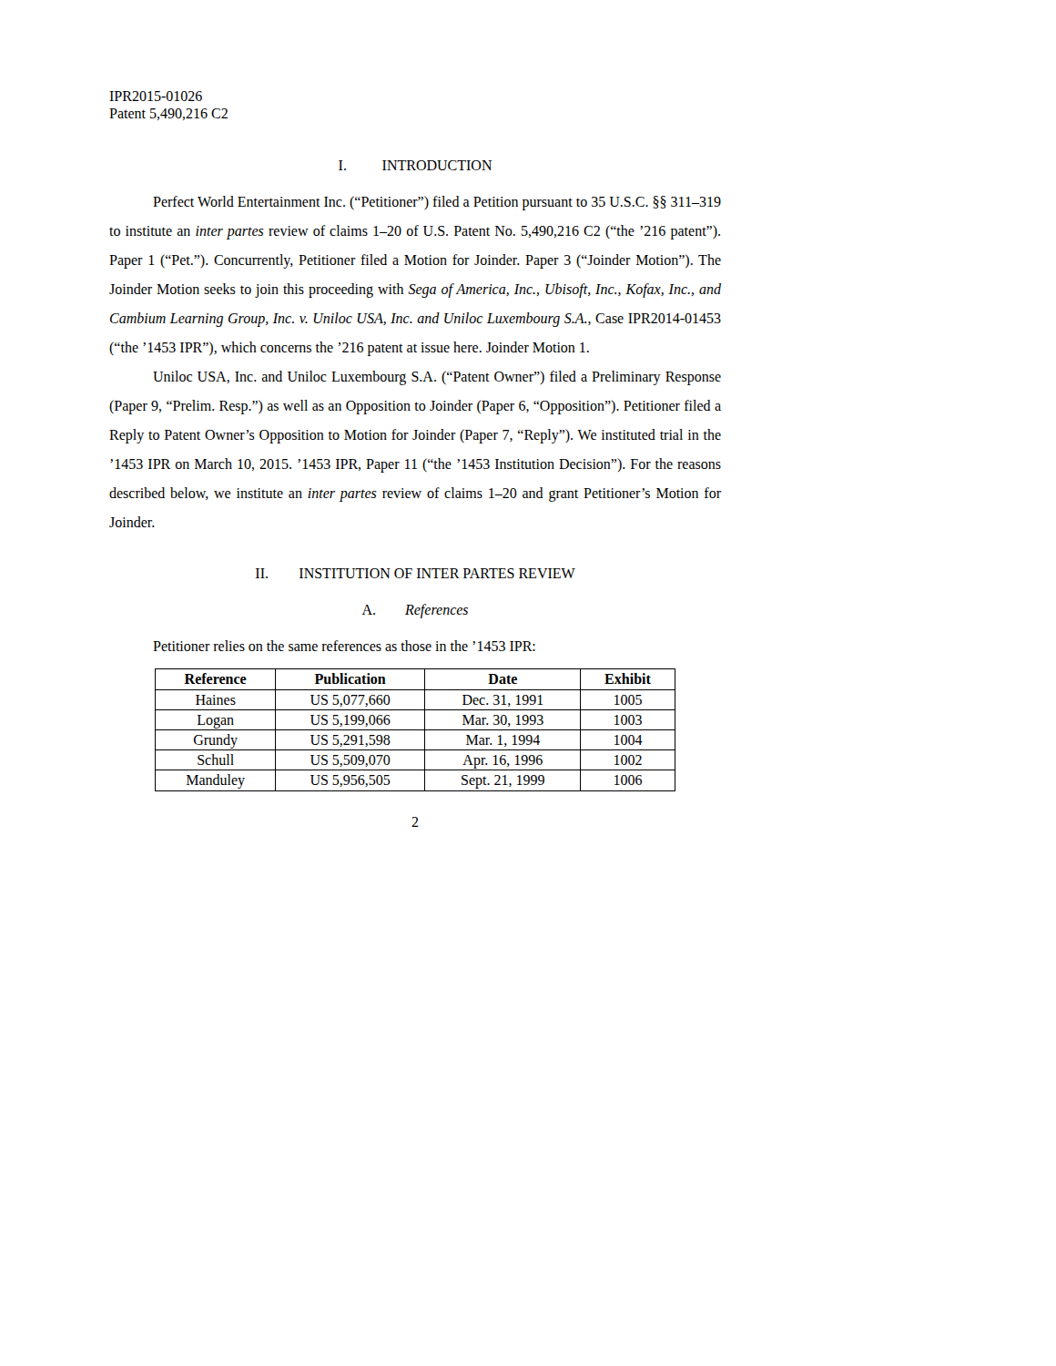IPR2015-01026
Patent 5,490,216 C2
I. INTRODUCTION
Perfect World Entertainment Inc. (“Petitioner”) filed a Petition pursuant to 35 U.S.C. §§ 311–319 to institute an inter partes review of claims 1–20 of U.S. Patent No. 5,490,216 C2 (“the ’216 patent”). Paper 1 (“Pet.”). Concurrently, Petitioner filed a Motion for Joinder. Paper 3 (“Joinder Motion”). The Joinder Motion seeks to join this proceeding with Sega of America, Inc., Ubisoft, Inc., Kofax, Inc., and Cambium Learning Group, Inc. v. Uniloc USA, Inc. and Uniloc Luxembourg S.A., Case IPR2014-01453 (“the ’1453 IPR”), which concerns the ’216 patent at issue here. Joinder Motion 1.
Uniloc USA, Inc. and Uniloc Luxembourg S.A. (“Patent Owner”) filed a Preliminary Response (Paper 9, “Prelim. Resp.”) as well as an Opposition to Joinder (Paper 6, “Opposition”). Petitioner filed a Reply to Patent Owner’s Opposition to Motion for Joinder (Paper 7, “Reply”). We instituted trial in the ’1453 IPR on March 10, 2015. ’1453 IPR, Paper 11 (“the ’1453 Institution Decision”). For the reasons described below, we institute an inter partes review of claims 1–20 and grant Petitioner’s Motion for Joinder.
II. INSTITUTION OF INTER PARTES REVIEW
A. References
Petitioner relies on the same references as those in the ’1453 IPR:
| Reference | Publication | Date | Exhibit |
| --- | --- | --- | --- |
| Haines | US 5,077,660 | Dec. 31, 1991 | 1005 |
| Logan | US 5,199,066 | Mar. 30, 1993 | 1003 |
| Grundy | US 5,291,598 | Mar. 1, 1994 | 1004 |
| Schull | US 5,509,070 | Apr. 16, 1996 | 1002 |
| Manduley | US 5,956,505 | Sept. 21, 1999 | 1006 |
2